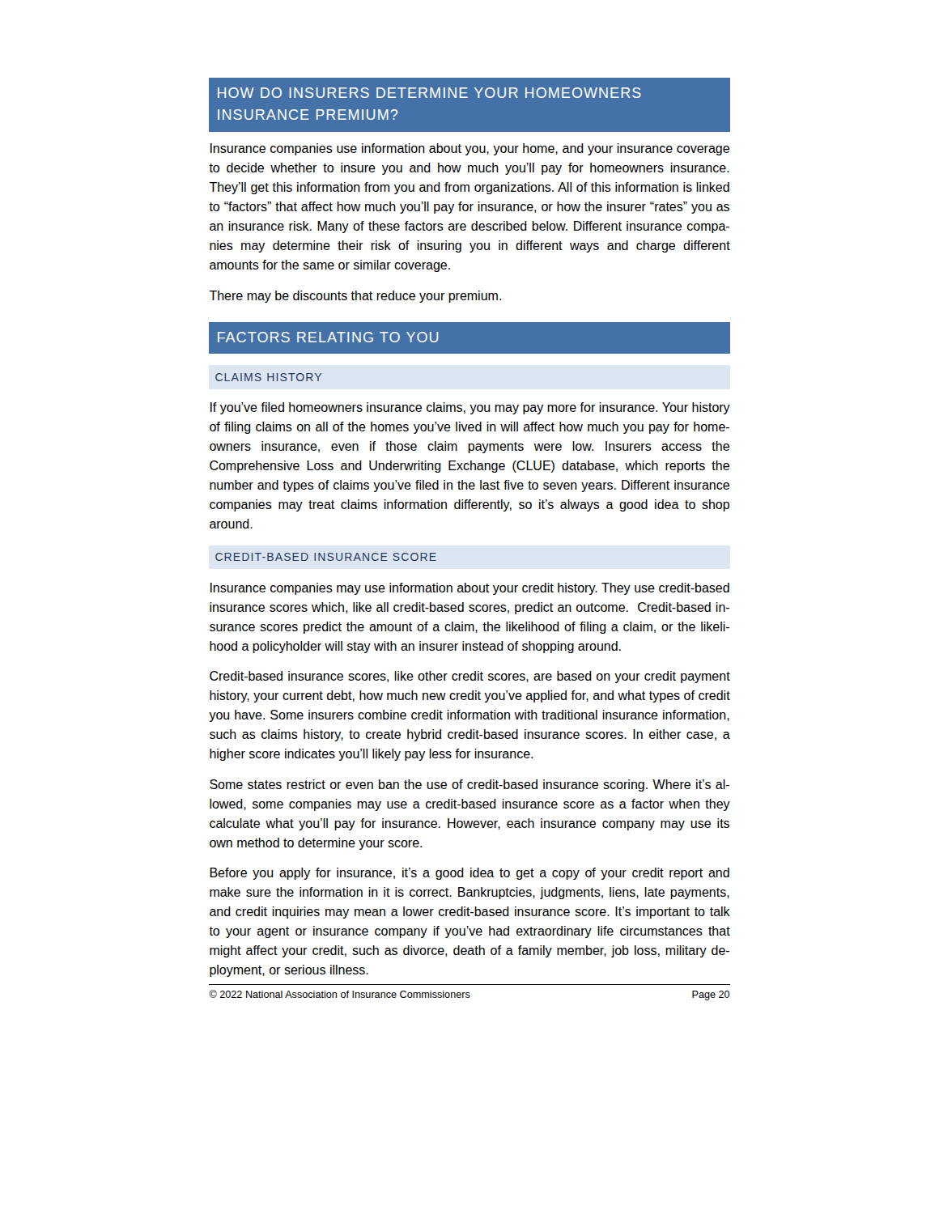How do insurers determine your homeowners insurance premium?
Insurance companies use information about you, your home, and your insurance coverage to decide whether to insure you and how much you’ll pay for homeowners insurance. They’ll get this information from you and from organizations. All of this information is linked to “factors” that affect how much you’ll pay for insurance, or how the insurer “rates” you as an insurance risk. Many of these factors are described below. Different insurance companies may determine their risk of insuring you in different ways and charge different amounts for the same or similar coverage.
There may be discounts that reduce your premium.
Factors relating to you
Claims history
If you’ve filed homeowners insurance claims, you may pay more for insurance. Your history of filing claims on all of the homes you’ve lived in will affect how much you pay for homeowners insurance, even if those claim payments were low. Insurers access the Comprehensive Loss and Underwriting Exchange (CLUE) database, which reports the number and types of claims you’ve filed in the last five to seven years. Different insurance companies may treat claims information differently, so it’s always a good idea to shop around.
Credit-based insurance score
Insurance companies may use information about your credit history. They use credit-based insurance scores which, like all credit-based scores, predict an outcome. Credit-based insurance scores predict the amount of a claim, the likelihood of filing a claim, or the likelihood a policyholder will stay with an insurer instead of shopping around.
Credit-based insurance scores, like other credit scores, are based on your credit payment history, your current debt, how much new credit you’ve applied for, and what types of credit you have. Some insurers combine credit information with traditional insurance information, such as claims history, to create hybrid credit-based insurance scores. In either case, a higher score indicates you’ll likely pay less for insurance.
Some states restrict or even ban the use of credit-based insurance scoring. Where it’s allowed, some companies may use a credit-based insurance score as a factor when they calculate what you’ll pay for insurance. However, each insurance company may use its own method to determine your score.
Before you apply for insurance, it’s a good idea to get a copy of your credit report and make sure the information in it is correct. Bankruptcies, judgments, liens, late payments, and credit inquiries may mean a lower credit-based insurance score. It’s important to talk to your agent or insurance company if you’ve had extraordinary life circumstances that might affect your credit, such as divorce, death of a family member, job loss, military deployment, or serious illness.
© 2022 National Association of Insurance Commissioners Page 20